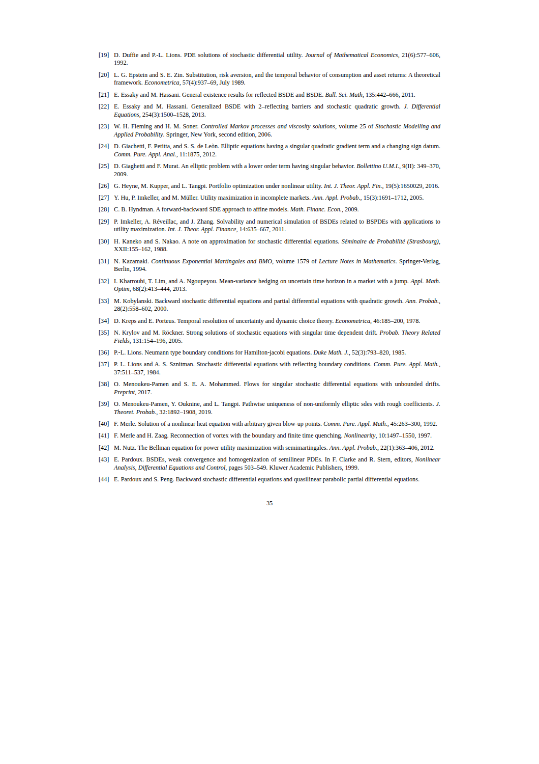[19] D. Duffie and P.-L. Lions. PDE solutions of stochastic differential utility. Journal of Mathematical Economics, 21(6):577–606, 1992.
[20] L. G. Epstein and S. E. Zin. Substitution, risk aversion, and the temporal behavior of consumption and asset returns: A theoretical framework. Econometrica, 57(4):937–69, July 1989.
[21] E. Essaky and M. Hassani. General existence results for reflected BSDE and BSDE. Bull. Sci. Math, 135:442–666, 2011.
[22] E. Essaky and M. Hassani. Generalized BSDE with 2–reflecting barriers and stochastic quadratic growth. J. Differential Equations, 254(3):1500–1528, 2013.
[23] W. H. Fleming and H. M. Soner. Controlled Markov processes and viscosity solutions, volume 25 of Stochastic Modelling and Applied Probability. Springer, New York, second edition, 2006.
[24] D. Giachetti, F. Petitta, and S. S. de Leòn. Elliptic equations having a singular quadratic gradient term and a changing sign datum. Comm. Pure. Appl. Anal., 11:1875, 2012.
[25] D. Giaghetti and F. Murat. An elliptic problem with a lower order term having singular behavior. Bollettino U.M.I., 9(II): 349–370, 2009.
[26] G. Heyne, M. Kupper, and L. Tangpi. Portfolio optimization under nonlinear utility. Int. J. Theor. Appl. Fin., 19(5):1650029, 2016.
[27] Y. Hu, P. Imkeller, and M. Müller. Utility maximization in incomplete markets. Ann. Appl. Probab., 15(3):1691–1712, 2005.
[28] C. B. Hyndman. A forward-backward SDE approach to affine models. Math. Financ. Econ., 2009.
[29] P. Imkeller, A. Réveillac, and J. Zhang. Solvability and numerical simulation of BSDEs related to BSPDEs with applications to utility maximization. Int. J. Theor. Appl. Finance, 14:635–667, 2011.
[30] H. Kaneko and S. Nakao. A note on approximation for stochastic differential equations. Séminaire de Probabilité (Strasbourg), XXII:155–162, 1988.
[31] N. Kazamaki. Continuous Exponential Martingales and BMO, volume 1579 of Lecture Notes in Mathematics. Springer-Verlag, Berlin, 1994.
[32] I. Kharroubi, T. Lim, and A. Ngoupeyou. Mean-variance hedging on uncertain time horizon in a market with a jump. Appl. Math. Optim, 68(2):413–444, 2013.
[33] M. Kobylanski. Backward stochastic differential equations and partial differential equations with quadratic growth. Ann. Probab., 28(2):558–602, 2000.
[34] D. Kreps and E. Porteus. Temporal resolution of uncertainty and dynamic choice theory. Econometrica, 46:185–200, 1978.
[35] N. Krylov and M. Röckner. Strong solutions of stochastic equations with singular time dependent drift. Probab. Theory Related Fields, 131:154–196, 2005.
[36] P.-L. Lions. Neumann type boundary conditions for Hamilton-jacobi equations. Duke Math. J., 52(3):793–820, 1985.
[37] P. L. Lions and A. S. Sznitman. Stochastic differential equations with reflecting boundary conditions. Comm. Pure. Appl. Math., 37:511–537, 1984.
[38] O. Menoukeu-Pamen and S. E. A. Mohammed. Flows for singular stochastic differential equations with unbounded drifts. Preprint, 2017.
[39] O. Menoukeu-Pamen, Y. Ouknine, and L. Tangpi. Pathwise uniqueness of non-uniformly elliptic sdes with rough coefficients. J. Theoret. Probab., 32:1892–1908, 2019.
[40] F. Merle. Solution of a nonlinear heat equation with arbitrary given blow-up points. Comm. Pure. Appl. Math., 45:263–300, 1992.
[41] F. Merle and H. Zaag. Reconnection of vortex with the boundary and finite time quenching. Nonlinearity, 10:1497–1550, 1997.
[42] M. Nutz. The Bellman equation for power utility maximization with semimartingales. Ann. Appl. Probab., 22(1):363–406, 2012.
[43] E. Pardoux. BSDEs, weak convergence and homogenization of semilinear PDEs. In F. Clarke and R. Stern, editors, Nonlinear Analysis, Differential Equations and Control, pages 503–549. Kluwer Academic Publishers, 1999.
[44] E. Pardoux and S. Peng. Backward stochastic differential equations and quasilinear parabolic partial differential equations.
35